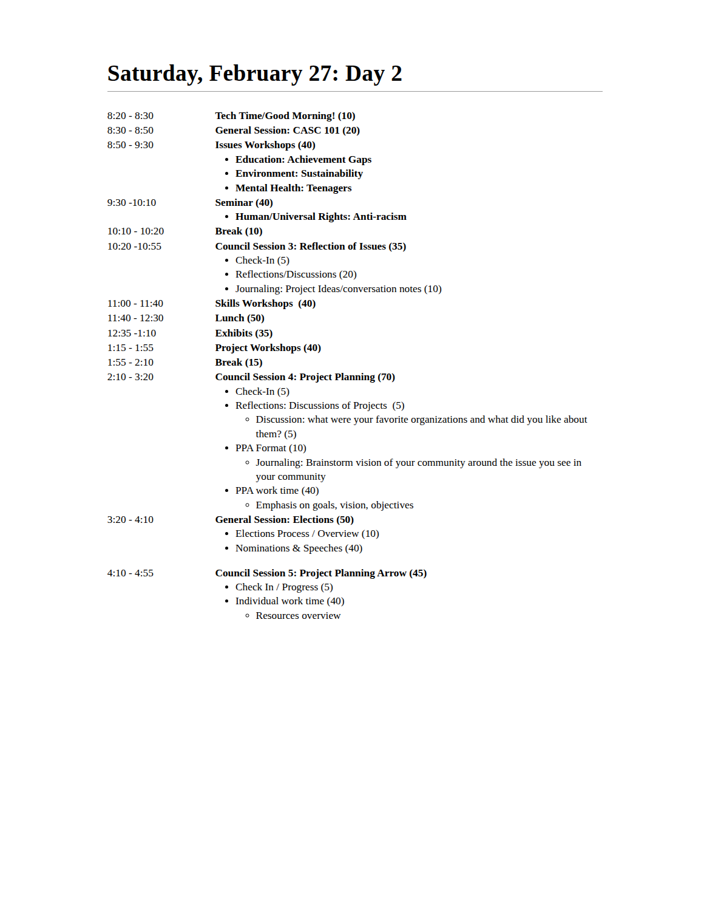Saturday, February 27: Day 2
| 8:20 - 8:30 | Tech Time/Good Morning! (10) |
| 8:30 - 8:50 | General Session: CASC 101 (20) |
| 8:50 - 9:30 | Issues Workshops (40) Education: Achievement Gaps Environment: Sustainability Mental Health: Teenagers |
| 9:30 -10:10 | Seminar (40) Human/Universal Rights: Anti-racism |
| 10:10 - 10:20 | Break (10) |
| 10:20 -10:55 | Council Session 3: Reflection of Issues (35) Check-In (5) Reflections/Discussions (20) Journaling: Project Ideas/conversation notes (10) |
| 11:00 - 11:40 | Skills Workshops (40) |
| 11:40 - 12:30 | Lunch (50) |
| 12:35 -1:10 | Exhibits (35) |
| 1:15 - 1:55 | Project Workshops (40) |
| 1:55 - 2:10 | Break (15) |
| 2:10 - 3:20 | Council Session 4: Project Planning (70) Check-In (5) Reflections: Discussions of Projects (5) Discussion: what were your favorite organizations and what did you like about them? (5) PPA Format (10) Journaling: Brainstorm vision of your community around the issue you see in your community PPA work time (40) Emphasis on goals, vision, objectives |
| 3:20 - 4:10 | General Session: Elections (50) Elections Process / Overview (10) Nominations & Speeches (40) |
| 4:10 - 4:55 | Council Session 5: Project Planning Arrow (45) Check In / Progress (5) Individual work time (40) Resources overview |